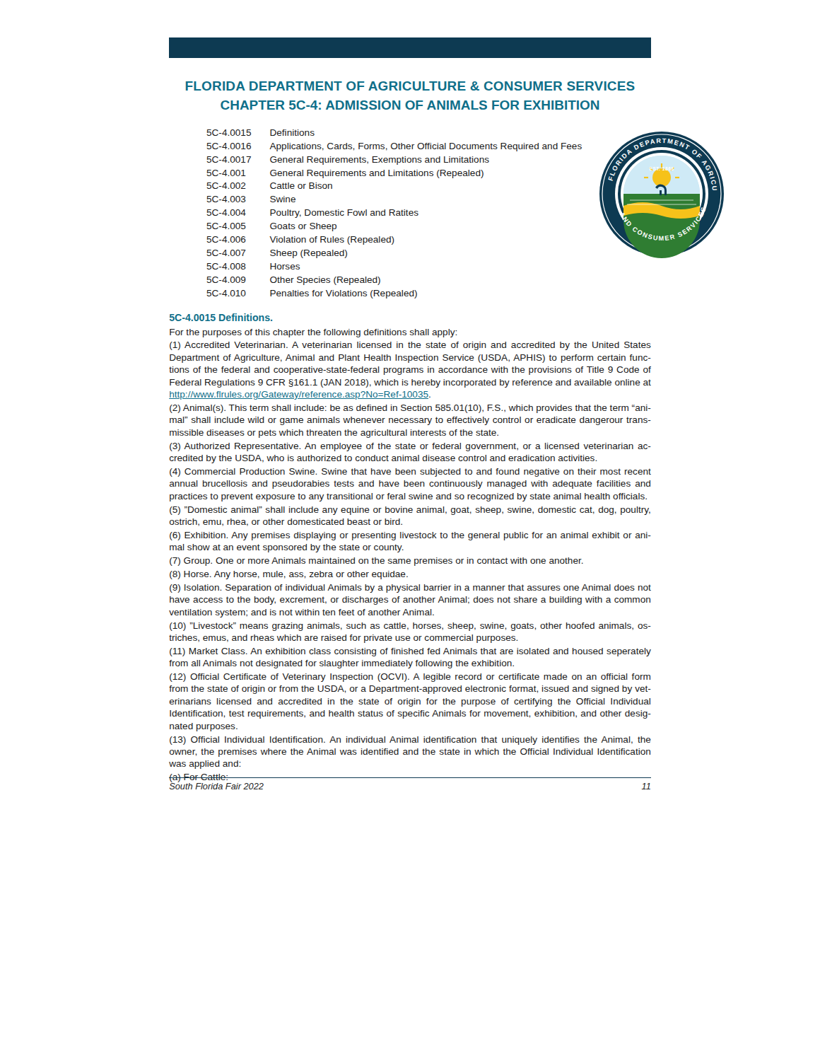Florida Department of Agriculture & Consumer Services
Chapter 5C-4: Admission of Animals for Exhibition
| 5C-4.0015 | Definitions |
| 5C-4.0016 | Applications, Cards, Forms, Other Official Documents Required and Fees |
| 5C-4.0017 | General Requirements, Exemptions and Limitations |
| 5C-4.001 | General Requirements and Limitations (Repealed) |
| 5C-4.002 | Cattle or Bison |
| 5C-4.003 | Swine |
| 5C-4.004 | Poultry, Domestic Fowl and Ratites |
| 5C-4.005 | Goats or Sheep |
| 5C-4.006 | Violation of Rules (Repealed) |
| 5C-4.007 | Sheep (Repealed) |
| 5C-4.008 | Horses |
| 5C-4.009 | Other Species (Repealed) |
| 5C-4.010 | Penalties for Violations (Repealed) |
FLORIDA DEPARTMENT OF AGRICULTURE AND CONSUMER SERVICES EST. 1868
5C-4.0015 Definitions.
For the purposes of this chapter the following definitions shall apply:
(1) Accredited Veterinarian. A veterinarian licensed in the state of origin and accredited by the United States Department of Agriculture, Animal and Plant Health Inspection Service (USDA, APHIS) to perform certain functions of the federal and cooperative-state-federal programs in accordance with the provisions of Title 9 Code of Federal Regulations 9 CFR §161.1 (JAN 2018), which is hereby incorporated by reference and available online at http://www.flrules.org/Gateway/reference.asp?No=Ref-10035.
(2) Animal(s). This term shall include: be as defined in Section 585.01(10), F.S., which provides that the term “animal” shall include wild or game animals whenever necessary to effectively control or eradicate dangerour transmissible diseases or pets which threaten the agricultural interests of the state.
(3) Authorized Representative. An employee of the state or federal government, or a licensed veterinarian accredited by the USDA, who is authorized to conduct animal disease control and eradication activities.
(4) Commercial Production Swine. Swine that have been subjected to and found negative on their most recent annual brucellosis and pseudorabies tests and have been continuously managed with adequate facilities and practices to prevent exposure to any transitional or feral swine and so recognized by state animal health officials.
(5) ”Domestic animal” shall include any equine or bovine animal, goat, sheep, swine, domestic cat, dog, poultry, ostrich, emu, rhea, or other domesticated beast or bird.
(6) Exhibition. Any premises displaying or presenting livestock to the general public for an animal exhibit or animal show at an event sponsored by the state or county.
(7) Group. One or more Animals maintained on the same premises or in contact with one another.
(8) Horse. Any horse, mule, ass, zebra or other equidae.
(9) Isolation. Separation of individual Animals by a physical barrier in a manner that assures one Animal does not have access to the body, excrement, or discharges of another Animal; does not share a building with a common ventilation system; and is not within ten feet of another Animal.
(10) ”Livestock” means grazing animals, such as cattle, horses, sheep, swine, goats, other hoofed animals, ostriches, emus, and rheas which are raised for private use or commercial purposes.
(11) Market Class. An exhibition class consisting of finished fed Animals that are isolated and housed seperately from all Animals not designated for slaughter immediately following the exhibition.
(12) Official Certificate of Veterinary Inspection (OCVI). A legible record or certificate made on an official form from the state of origin or from the USDA, or a Department-approved electronic format, issued and signed by veterinarians licensed and accredited in the state of origin for the purpose of certifying the Official Individual Identification, test requirements, and health status of specific Animals for movement, exhibition, and other designated purposes.
(13) Official Individual Identification. An individual Animal identification that uniquely identifies the Animal, the owner, the premises where the Animal was identified and the state in which the Official Individual Identification was applied and:
(a) For Cattle:
South Florida Fair 2022 11